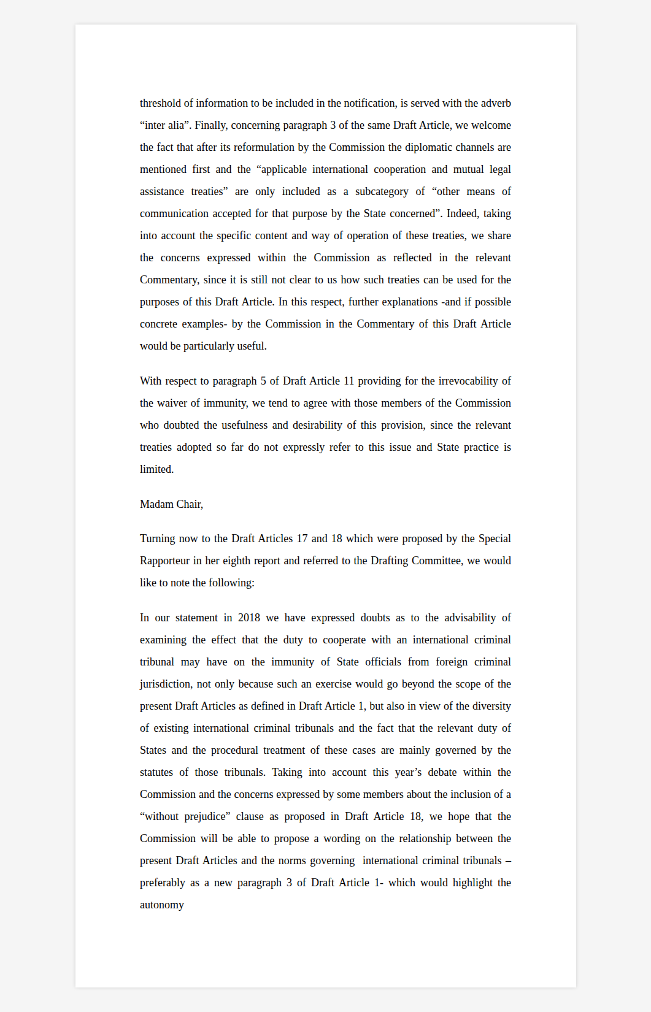threshold of information to be included in the notification, is served with the adverb “inter alia”. Finally, concerning paragraph 3 of the same Draft Article, we welcome the fact that after its reformulation by the Commission the diplomatic channels are mentioned first and the “applicable international cooperation and mutual legal assistance treaties” are only included as a subcategory of “other means of communication accepted for that purpose by the State concerned”. Indeed, taking into account the specific content and way of operation of these treaties, we share the concerns expressed within the Commission as reflected in the relevant Commentary, since it is still not clear to us how such treaties can be used for the purposes of this Draft Article. In this respect, further explanations -and if possible concrete examples- by the Commission in the Commentary of this Draft Article would be particularly useful.
With respect to paragraph 5 of Draft Article 11 providing for the irrevocability of the waiver of immunity, we tend to agree with those members of the Commission who doubted the usefulness and desirability of this provision, since the relevant treaties adopted so far do not expressly refer to this issue and State practice is limited.
Madam Chair,
Turning now to the Draft Articles 17 and 18 which were proposed by the Special Rapporteur in her eighth report and referred to the Drafting Committee, we would like to note the following:
In our statement in 2018 we have expressed doubts as to the advisability of examining the effect that the duty to cooperate with an international criminal tribunal may have on the immunity of State officials from foreign criminal jurisdiction, not only because such an exercise would go beyond the scope of the present Draft Articles as defined in Draft Article 1, but also in view of the diversity of existing international criminal tribunals and the fact that the relevant duty of States and the procedural treatment of these cases are mainly governed by the statutes of those tribunals. Taking into account this year’s debate within the Commission and the concerns expressed by some members about the inclusion of a “without prejudice” clause as proposed in Draft Article 18, we hope that the Commission will be able to propose a wording on the relationship between the present Draft Articles and the norms governing international criminal tribunals – preferably as a new paragraph 3 of Draft Article 1- which would highlight the autonomy